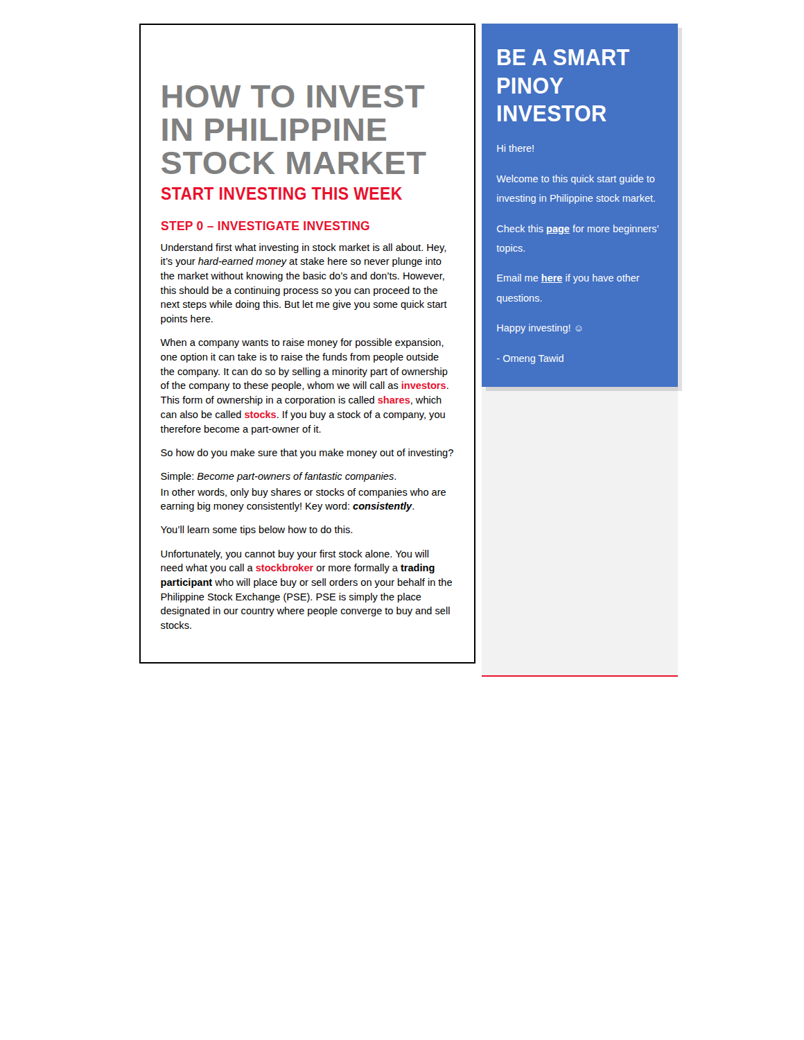How to Invest in Philippine Stock Market
Start Investing This Week
Step 0 – Investigate Investing
Understand first what investing in stock market is all about. Hey, it’s your hard-earned money at stake here so never plunge into the market without knowing the basic do’s and don’ts. However, this should be a continuing process so you can proceed to the next steps while doing this. But let me give you some quick start points here.
When a company wants to raise money for possible expansion, one option it can take is to raise the funds from people outside the company. It can do so by selling a minority part of ownership of the company to these people, whom we will call as investors. This form of ownership in a corporation is called shares, which can also be called stocks. If you buy a stock of a company, you therefore become a part-owner of it.
So how do you make sure that you make money out of investing?
Simple: Become part-owners of fantastic companies.
In other words, only buy shares or stocks of companies who are earning big money consistently! Key word: consistently.
You’ll learn some tips below how to do this.
Unfortunately, you cannot buy your first stock alone. You will need what you call a stockbroker or more formally a trading participant who will place buy or sell orders on your behalf in the Philippine Stock Exchange (PSE). PSE is simply the place designated in our country where people converge to buy and sell stocks.
Be a Smart Pinoy Investor
Hi there!
Welcome to this quick start guide to investing in Philippine stock market.
Check this page for more beginners’ topics.
Email me here if you have other questions.
Happy investing! ☺
- Omeng Tawid